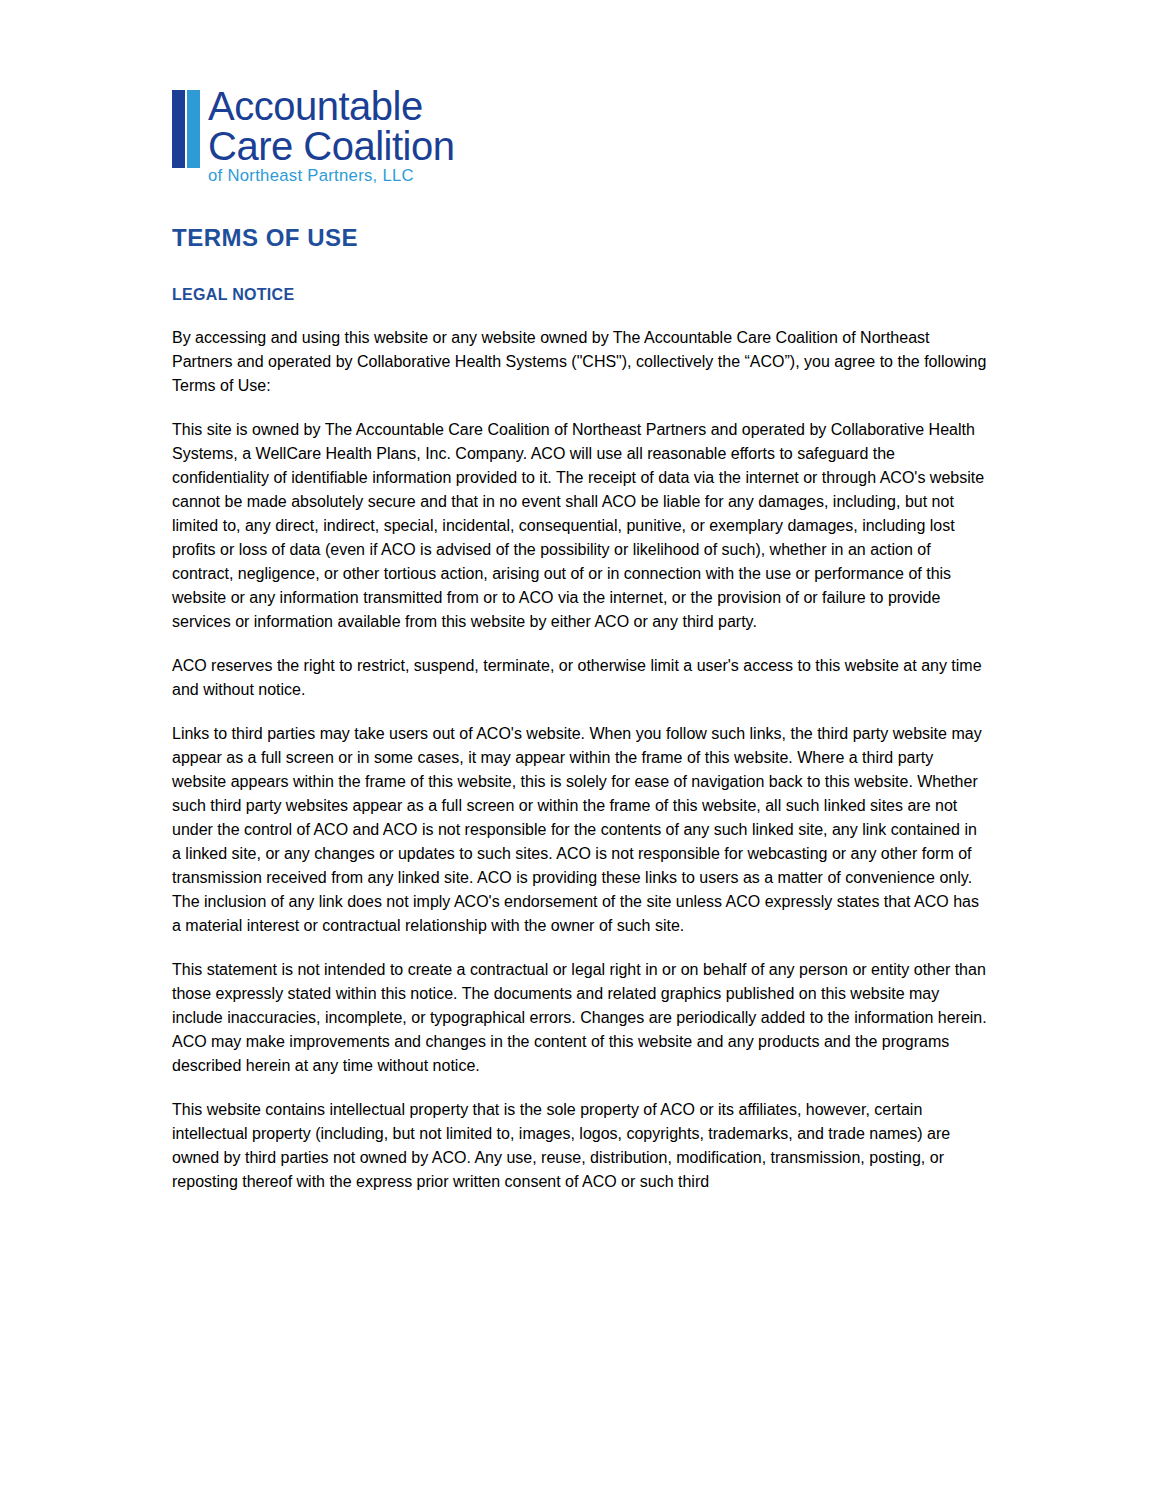Accountable
Care Coalition
of Northeast Partners, LLC
TERMS OF USE
LEGAL NOTICE
By accessing and using this website or any website owned by The Accountable Care Coalition of Northeast Partners and operated by Collaborative Health Systems ("CHS"), collectively the “ACO”), you agree to the following Terms of Use:
This site is owned by The Accountable Care Coalition of Northeast Partners and operated by Collaborative Health Systems, a WellCare Health Plans, Inc. Company. ACO will use all reasonable efforts to safeguard the confidentiality of identifiable information provided to it. The receipt of data via the internet or through ACO's website cannot be made absolutely secure and that in no event shall ACO be liable for any damages, including, but not limited to, any direct, indirect, special, incidental, consequential, punitive, or exemplary damages, including lost profits or loss of data (even if ACO is advised of the possibility or likelihood of such), whether in an action of contract, negligence, or other tortious action, arising out of or in connection with the use or performance of this website or any information transmitted from or to ACO via the internet, or the provision of or failure to provide services or information available from this website by either ACO or any third party.
ACO reserves the right to restrict, suspend, terminate, or otherwise limit a user's access to this website at any time and without notice.
Links to third parties may take users out of ACO's website. When you follow such links, the third party website may appear as a full screen or in some cases, it may appear within the frame of this website. Where a third party website appears within the frame of this website, this is solely for ease of navigation back to this website. Whether such third party websites appear as a full screen or within the frame of this website, all such linked sites are not under the control of ACO and ACO is not responsible for the contents of any such linked site, any link contained in a linked site, or any changes or updates to such sites. ACO is not responsible for webcasting or any other form of transmission received from any linked site. ACO is providing these links to users as a matter of convenience only. The inclusion of any link does not imply ACO's endorsement of the site unless ACO expressly states that ACO has a material interest or contractual relationship with the owner of such site.
This statement is not intended to create a contractual or legal right in or on behalf of any person or entity other than those expressly stated within this notice. The documents and related graphics published on this website may include inaccuracies, incomplete, or typographical errors. Changes are periodically added to the information herein. ACO may make improvements and changes in the content of this website and any products and the programs described herein at any time without notice.
This website contains intellectual property that is the sole property of ACO or its affiliates, however, certain intellectual property (including, but not limited to, images, logos, copyrights, trademarks, and trade names) are owned by third parties not owned by ACO. Any use, reuse, distribution, modification, transmission, posting, or reposting thereof with the express prior written consent of ACO or such third